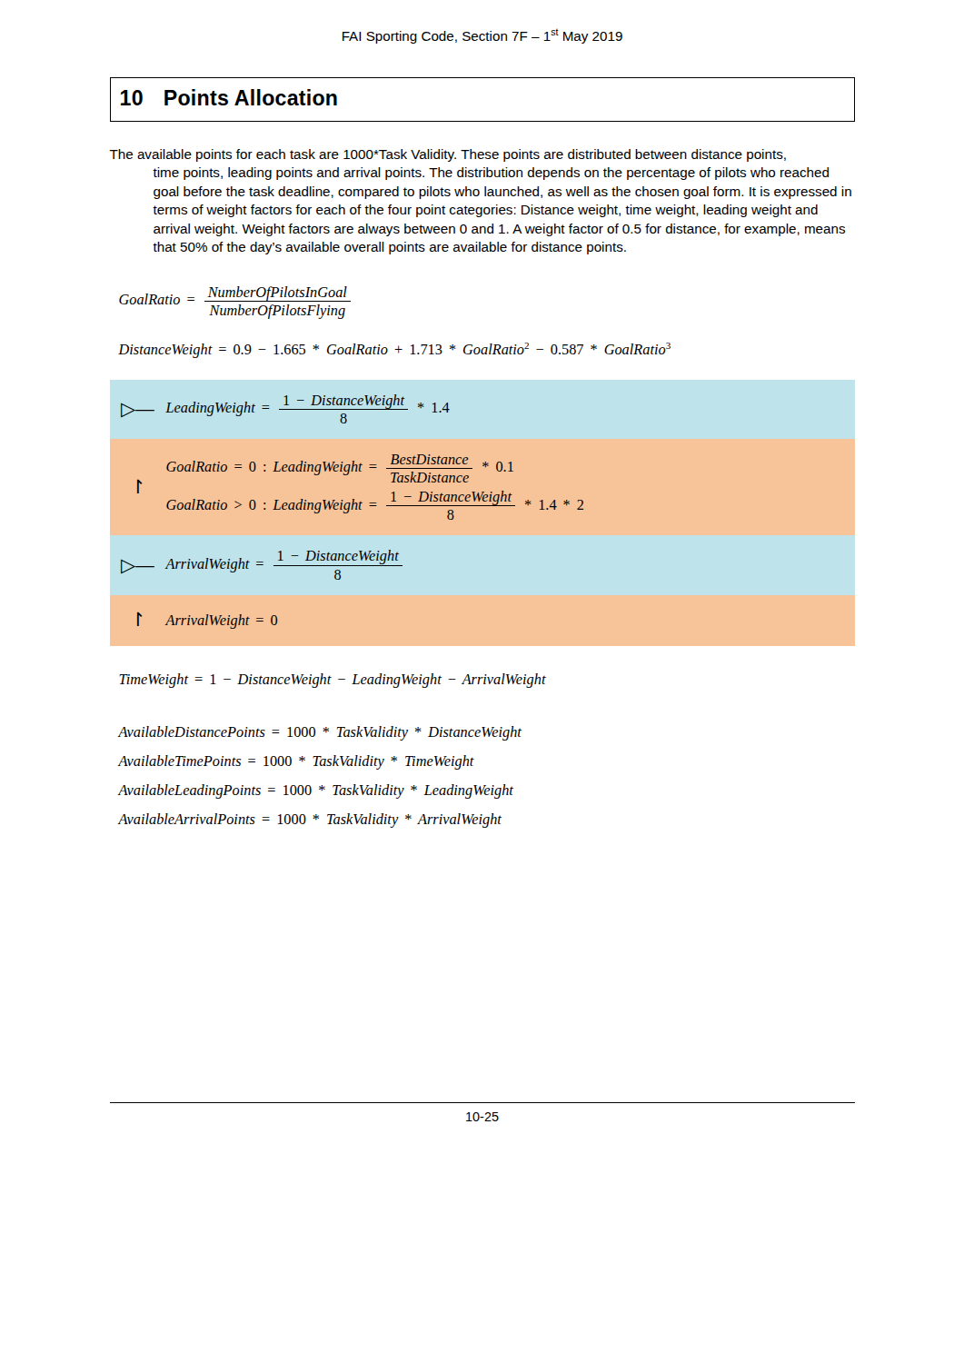FAI Sporting Code, Section 7F – 1st May 2019
10 Points Allocation
The available points for each task are 1000*Task Validity. These points are distributed between distance points, time points, leading points and arrival points. The distribution depends on the percentage of pilots who reached goal before the task deadline, compared to pilots who launched, as well as the chosen goal form. It is expressed in terms of weight factors for each of the four point categories: Distance weight, time weight, leading weight and arrival weight. Weight factors are always between 0 and 1. A weight factor of 0.5 for distance, for example, means that 50% of the day’s available overall points are available for distance points.
GoalRatio = NumberOfPilotsInGoal NumberOfPilotsFlying
DistanceWeight = 0.9 − 1.665 * GoalRatio + 1.713 * GoalRatio2 − 0.587 * GoalRatio3
▷—
LeadingWeight = 1 − DistanceWeight 8 * 1.4
↾
GoalRatio = 0 : LeadingWeight = BestDistance TaskDistance * 0.1
GoalRatio > 0 : LeadingWeight = 1 − DistanceWeight 8 * 1.4 * 2
▷—
ArrivalWeight = 1 − DistanceWeight 8
↾
ArrivalWeight = 0
TimeWeight = 1 − DistanceWeight − LeadingWeight − ArrivalWeight
AvailableDistancePoints = 1000 * TaskValidity * DistanceWeight
AvailableTimePoints = 1000 * TaskValidity * TimeWeight
AvailableLeadingPoints = 1000 * TaskValidity * LeadingWeight
AvailableArrivalPoints = 1000 * TaskValidity * ArrivalWeight
10-25